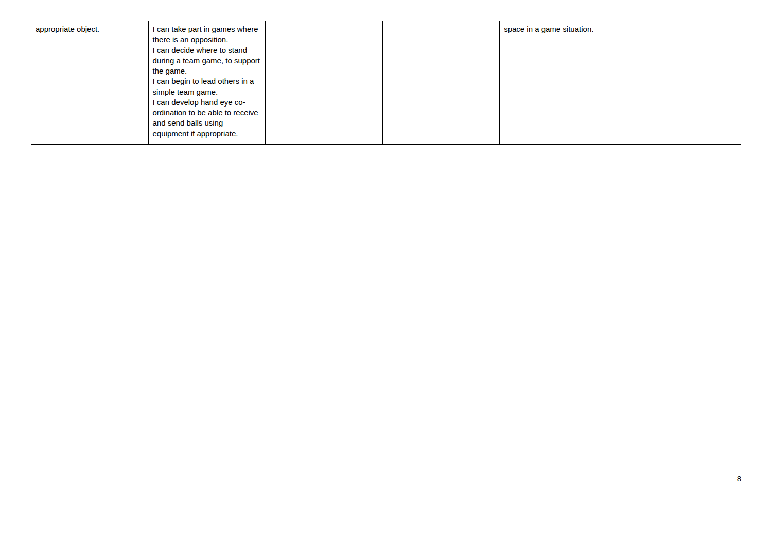| appropriate object. | I can take part in games where there is an opposition. I can decide where to stand during a team game, to support the game. I can begin to lead others in a simple team game. I can develop hand eye co-ordination to be able to receive and send balls using equipment if appropriate. | | | space in a game situation. | |
8